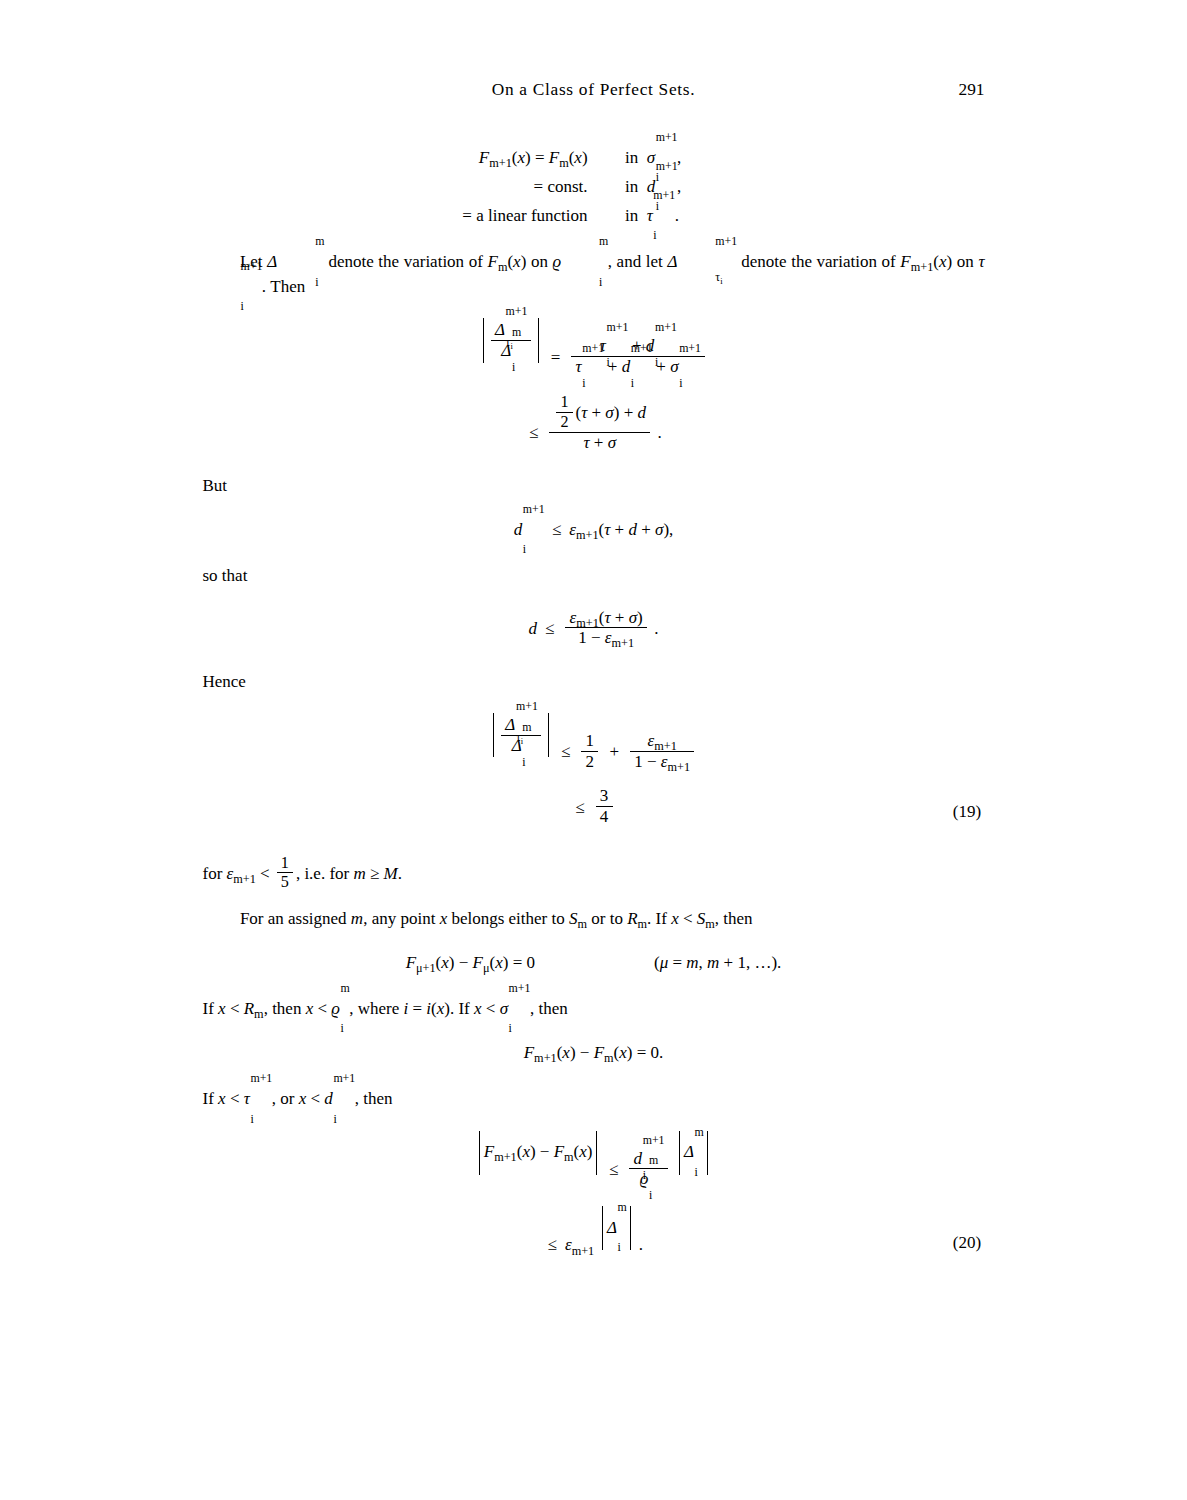On a Class of Perfect Sets. 291
Fm+1(x) = Fm(x) in σm+1im+1,
= const. in dm+1im+1,
= a linear function in τm+1im+1.
Let Δmim denote the variation of Fm(x) on ϱmim, and let Δm+1τim+1 denote the variation of Fm+1(x) on τm+1im+1. Then
Δm+1τim+1 Δmim = τm+1im+1 + dm+1im+1 τm+1im+1 + dm+1im+1 + σm+1im+1
≤ 12(τ + σ) + d τ + σ .
But
dm+1im+1 ≤ εm+1(τ + d + σ),
so that
d ≤ εm+1(τ + σ) 1 − εm+1 .
Hence
Δm+1τim+1 Δmim ≤ 12 + εm+1 1 − εm+1
≤ 34
(19)
for εm+1 < 15, i.e. for m ≥ M.
For an assigned m, any point x belongs either to Sm or to Rm. If x < Sm, then
Fμ+1(x) − Fμ(x) = 0 (μ = m, m + 1, …).
If x < Rm, then x < ϱmim, where i = i(x). If x < σm+1im+1, then
Fm+1(x) − Fm(x) = 0.
If x < τm+1im+1, or x < dm+1im+1, then
Fm+1(x) − Fm(x) ≤ dm+1im+1 ϱmim Δmim
≤ εm+1 Δmim .
(20)